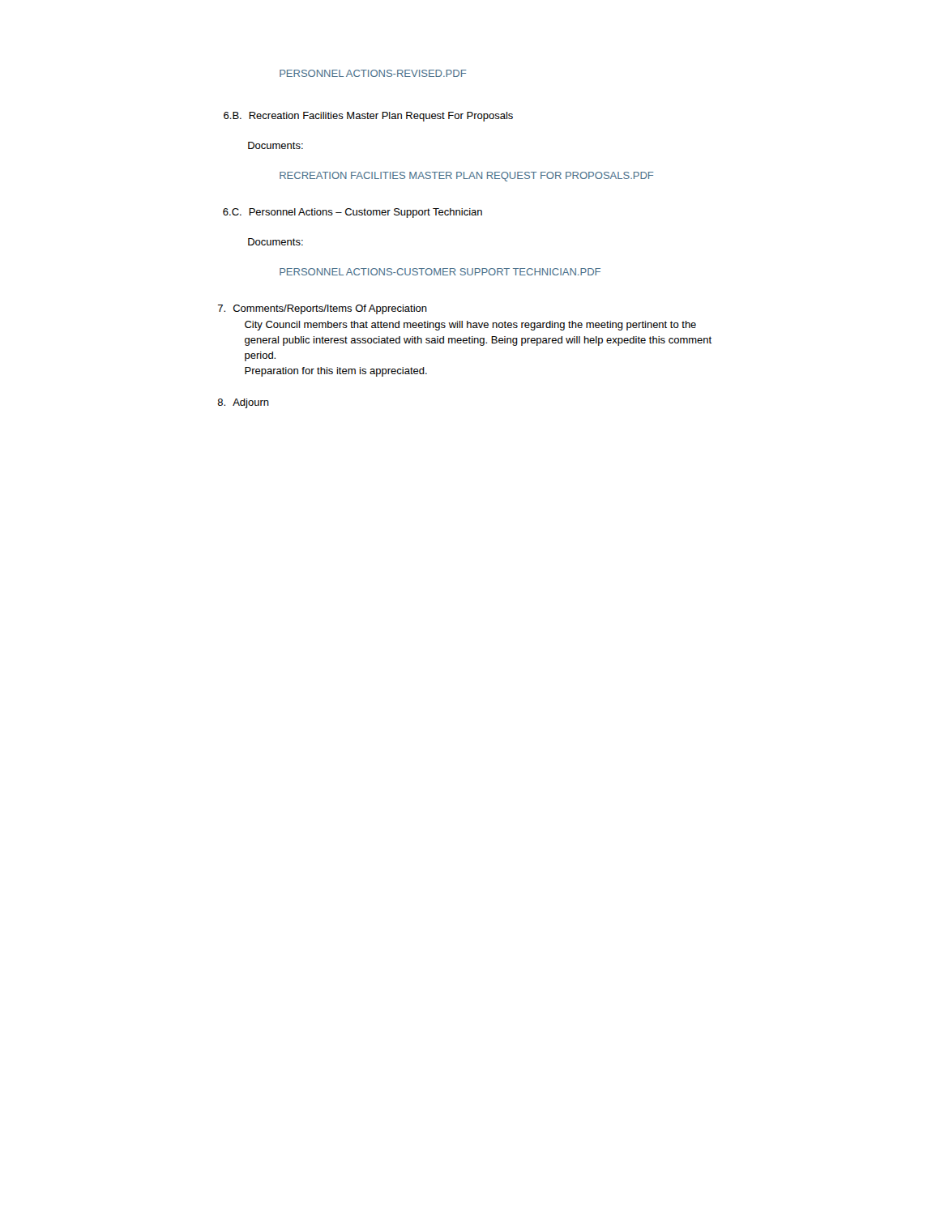PERSONNEL ACTIONS-REVISED.PDF
6.B.
Recreation Facilities Master Plan Request For Proposals
Documents:
RECREATION FACILITIES MASTER PLAN REQUEST FOR PROPOSALS.PDF
6.C.
Personnel Actions – Customer Support Technician
Documents:
PERSONNEL ACTIONS-CUSTOMER SUPPORT TECHNICIAN.PDF
7.
Comments/Reports/Items Of Appreciation
City Council members that attend meetings will have notes regarding the meeting pertinent to the
general public interest associated with said meeting. Being prepared will help expedite this comment period.
Preparation for this item is appreciated.
8.
Adjourn